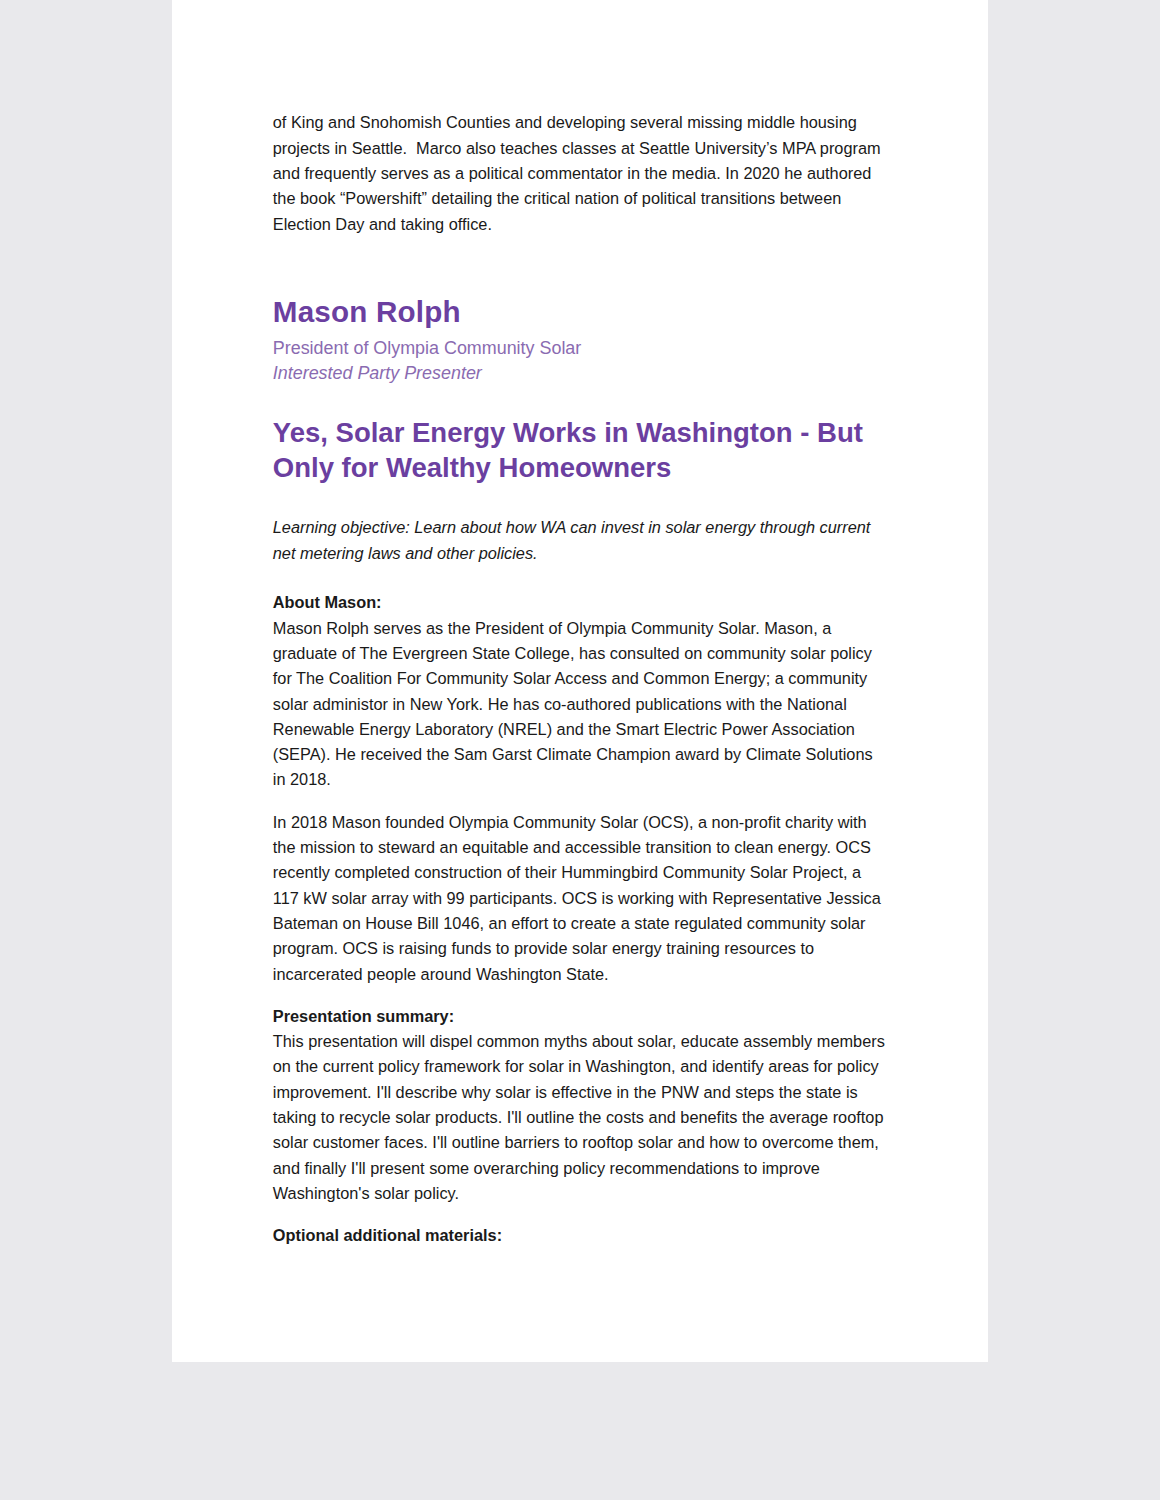of King and Snohomish Counties and developing several missing middle housing projects in Seattle. Marco also teaches classes at Seattle University’s MPA program and frequently serves as a political commentator in the media. In 2020 he authored the book “Powershift” detailing the critical nation of political transitions between Election Day and taking office.
Mason Rolph
President of Olympia Community SolarInterested Party Presenter
Yes, Solar Energy Works in Washington - But Only for Wealthy Homeowners
Learning objective: Learn about how WA can invest in solar energy through current net metering laws and other policies.
About Mason:
Mason Rolph serves as the President of Olympia Community Solar. Mason, a graduate of The Evergreen State College, has consulted on community solar policy for The Coalition For Community Solar Access and Common Energy; a community solar administor in New York. He has co-authored publications with the National Renewable Energy Laboratory (NREL) and the Smart Electric Power Association (SEPA). He received the Sam Garst Climate Champion award by Climate Solutions in 2018.
In 2018 Mason founded Olympia Community Solar (OCS), a non-profit charity with the mission to steward an equitable and accessible transition to clean energy. OCS recently completed construction of their Hummingbird Community Solar Project, a 117 kW solar array with 99 participants. OCS is working with Representative Jessica Bateman on House Bill 1046, an effort to create a state regulated community solar program. OCS is raising funds to provide solar energy training resources to incarcerated people around Washington State.
Presentation summary:
This presentation will dispel common myths about solar, educate assembly members on the current policy framework for solar in Washington, and identify areas for policy improvement. I'll describe why solar is effective in the PNW and steps the state is taking to recycle solar products. I'll outline the costs and benefits the average rooftop solar customer faces. I'll outline barriers to rooftop solar and how to overcome them, and finally I'll present some overarching policy recommendations to improve Washington's solar policy.
Optional additional materials: